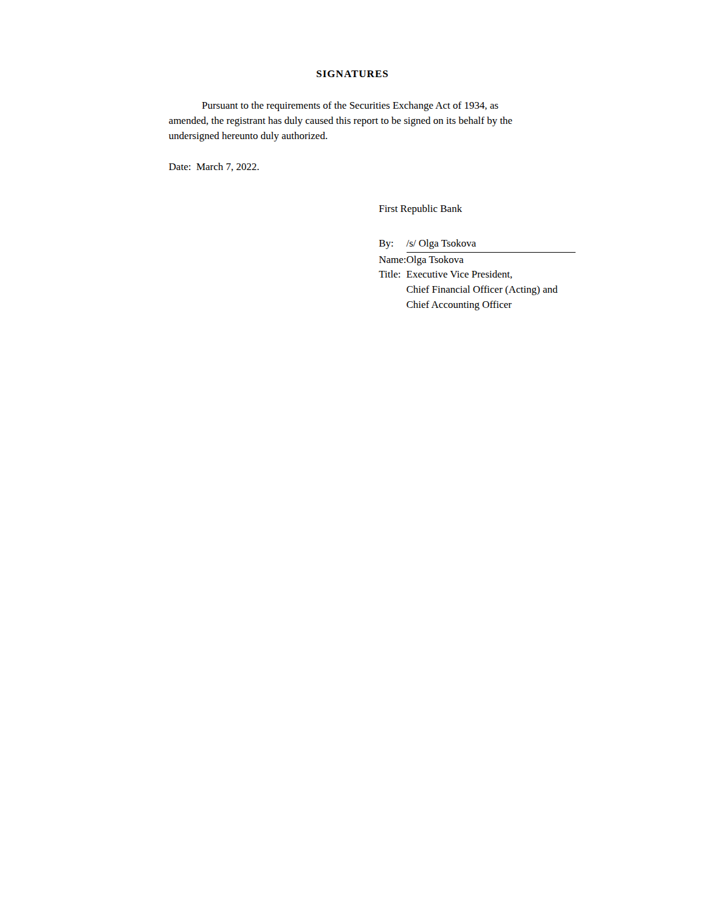SIGNATURES
Pursuant to the requirements of the Securities Exchange Act of 1934, as amended, the registrant has duly caused this report to be signed on its behalf by the undersigned hereunto duly authorized.
Date: March 7, 2022.
First Republic Bank
| By: | /s/ Olga Tsokova |
| Name: | Olga Tsokova |
| Title: | Executive Vice President, |
| | Chief Financial Officer (Acting) and |
| | Chief Accounting Officer |